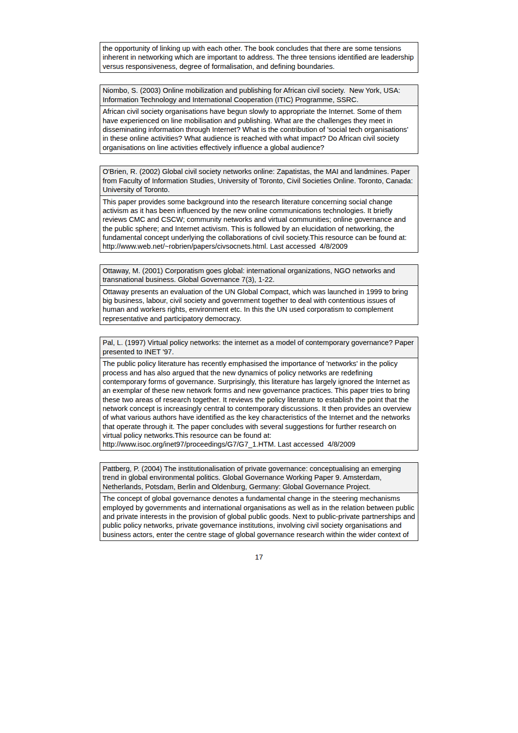| the opportunity of linking up with each other. The book concludes that there are some tensions inherent in networking which are important to address. The three tensions identified are leadership versus responsiveness, degree of formalisation, and defining boundaries. |
| Niombo, S. (2003) Online mobilization and publishing for African civil society. New York, USA: Information Technology and International Cooperation (ITIC) Programme, SSRC. |
| African civil society organisations have begun slowly to appropriate the Internet. Some of them have experienced on line mobilisation and publishing. What are the challenges they meet in disseminating information through Internet? What is the contribution of 'social tech organisations' in these online activities? What audience is reached with what impact? Do African civil society organisations on line activities effectively influence a global audience? |
| O'Brien, R. (2002) Global civil society networks online: Zapatistas, the MAI and landmines. Paper from Faculty of Information Studies, University of Toronto, Civil Societies Online. Toronto, Canada: University of Toronto. |
| This paper provides some background into the research literature concerning social change activism as it has been influenced by the new online communications technologies. It briefly reviews CMC and CSCW; community networks and virtual communities; online governance and the public sphere; and Internet activism. This is followed by an elucidation of networking, the fundamental concept underlying the collaborations of civil society.This resource can be found at: http://www.web.net/~robrien/papers/civsocnets.html. Last accessed 4/8/2009 |
| Ottaway, M. (2001) Corporatism goes global: international organizations, NGO networks and transnational business. Global Governance 7(3), 1-22. |
| Ottaway presents an evaluation of the UN Global Compact, which was launched in 1999 to bring big business, labour, civil society and government together to deal with contentious issues of human and workers rights, environment etc. In this the UN used corporatism to complement representative and participatory democracy. |
| Pal, L. (1997) Virtual policy networks: the internet as a model of contemporary governance? Paper presented to INET '97. |
| The public policy literature has recently emphasised the importance of 'networks' in the policy process and has also argued that the new dynamics of policy networks are redefining contemporary forms of governance. Surprisingly, this literature has largely ignored the Internet as an exemplar of these new network forms and new governance practices. This paper tries to bring these two areas of research together. It reviews the policy literature to establish the point that the network concept is increasingly central to contemporary discussions. It then provides an overview of what various authors have identified as the key characteristics of the Internet and the networks that operate through it. The paper concludes with several suggestions for further research on virtual policy networks.This resource can be found at: http://www.isoc.org/inet97/proceedings/G7/G7_1.HTM. Last accessed 4/8/2009 |
| Pattberg, P. (2004) The institutionalisation of private governance: conceptualising an emerging trend in global environmental politics. Global Governance Working Paper 9. Amsterdam, Netherlands, Potsdam, Berlin and Oldenburg, Germany: Global Governance Project. |
| The concept of global governance denotes a fundamental change in the steering mechanisms employed by governments and international organisations as well as in the relation between public and private interests in the provision of global public goods. Next to public-private partnerships and public policy networks, private governance institutions, involving civil society organisations and business actors, enter the centre stage of global governance research within the wider context of |
17